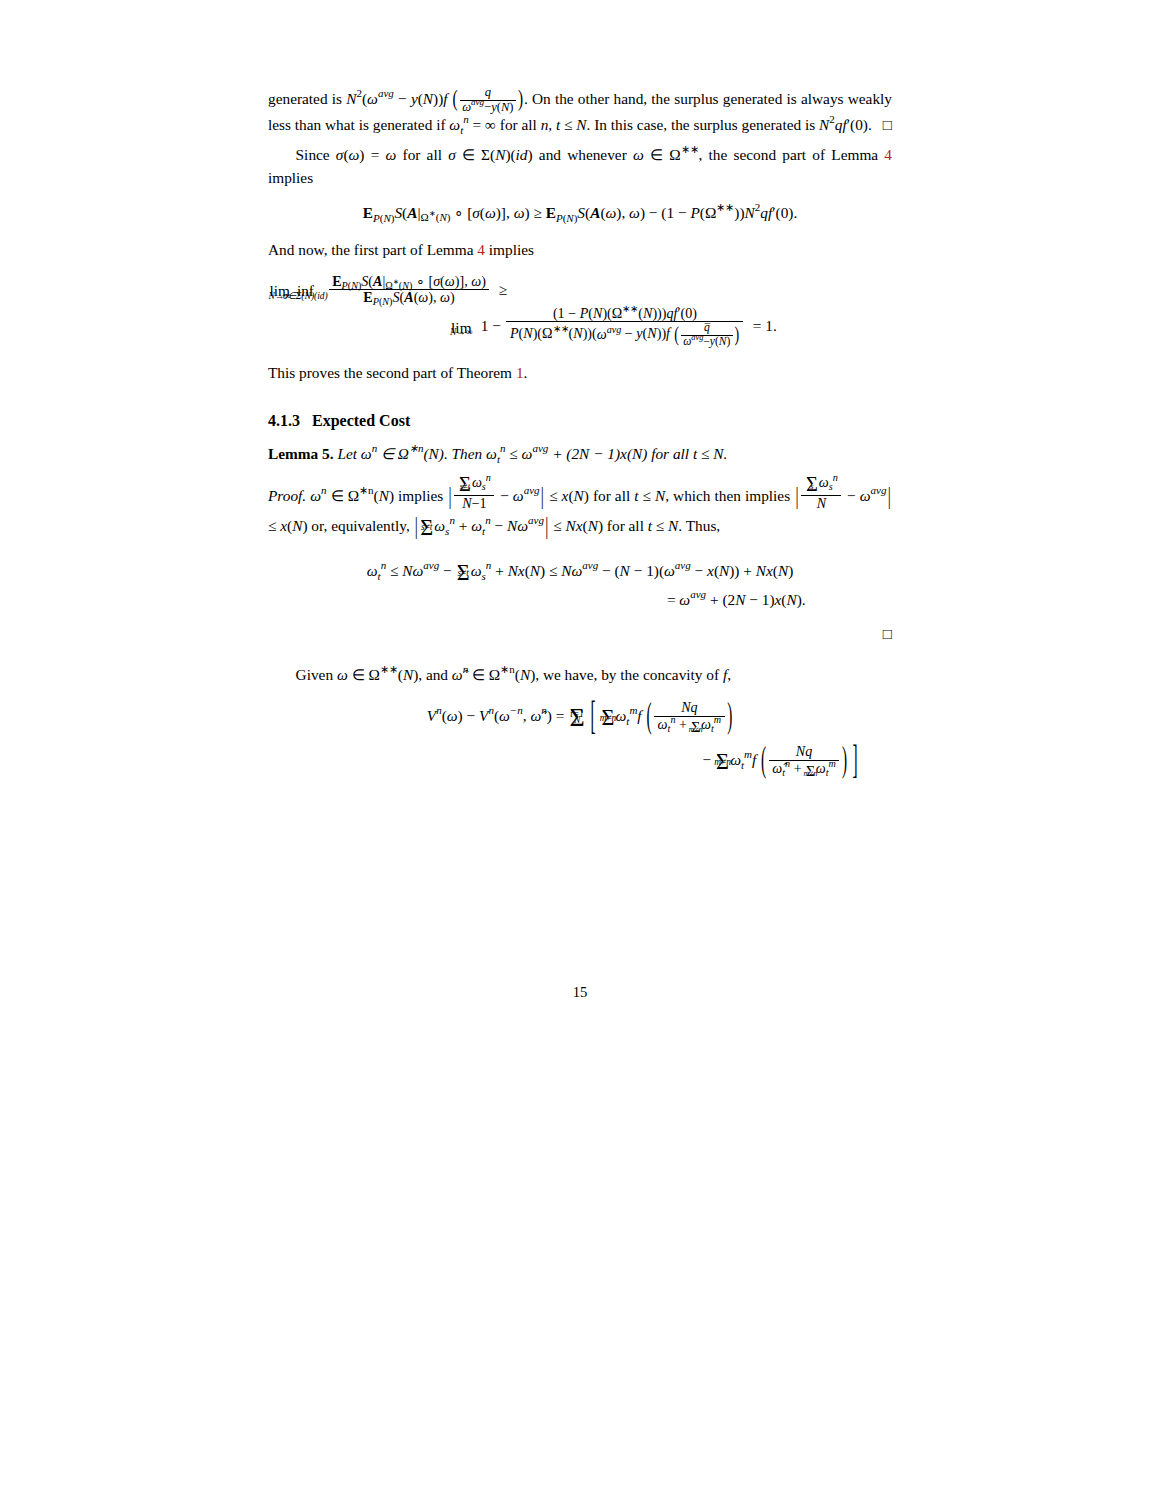generated is N2(ωavg − y(N))f (qωavg−y(N)). On the other hand, the surplus generated is always weakly less than what is generated if ωtn = ∞ for all n, t ≤ N. In this case, the surplus generated is N2qf′(0). □
Since σ(ω) = ω for all σ ∈ Σ(N)(id) and whenever ω ∈ Ω∗∗, the second part of Lemma 4 implies
EP(N)S(A|Ω∗(N) ∘ [σ(ω)], ω) ≥ EP(N)S(A(ω), ω) − (1 − P(Ω∗∗))N2qf′(0).
And now, the first part of Lemma 4 implies
limN→∞ infσ∈Σ(N)(id) EP(N)S(A|Ω∗(N) ∘ [σ(ω)], ω) EP(N)S(A(ω), ω) ≥ limN→∞ 1 − (1 − P(N)(Ω∗∗(N)))qf′(0) P(N)(Ω∗∗(N))(ωavg − y(N))f (q̅ωavg−y(N)) = 1.
This proves the second part of Theorem 1.
4.1.3 Expected Cost
Lemma 5. Let ωn ∈ Ω∗n(N). Then ωtn ≤ ωavg + (2N − 1)x(N) for all t ≤ N.
Proof. ωn ∈ Ω∗n(N) implies |Σs≠t ωsn N−1 − ωavg| ≤ x(N) for all t ≤ N, which then implies |Σs ωsn N − ωavg| ≤ x(N) or, equivalently, |Σs≠t ωsn + ωtn − Nωavg| ≤ Nx(N) for all t ≤ N. Thus,
ωtn ≤ Nωavg − Σs≠t ωsn + Nx(N) ≤ Nωavg − (N − 1)(ωavg − x(N)) + Nx(N) = ωavg + (2N − 1)x(N).
□
Given ω ∈ Ω∗∗(N), and ω̂n ∈ Ω∗n(N), we have, by the concavity of f,
Vn(ω) − Vn(ω−n, ω̂n) = ΣNt=1 [ Σm≠n ωtmf (Nq ωtn + Σm≠n ωtm) − Σm≠n ωtmf (Nq ω̂tn + Σm≠n ωtm) ]
15